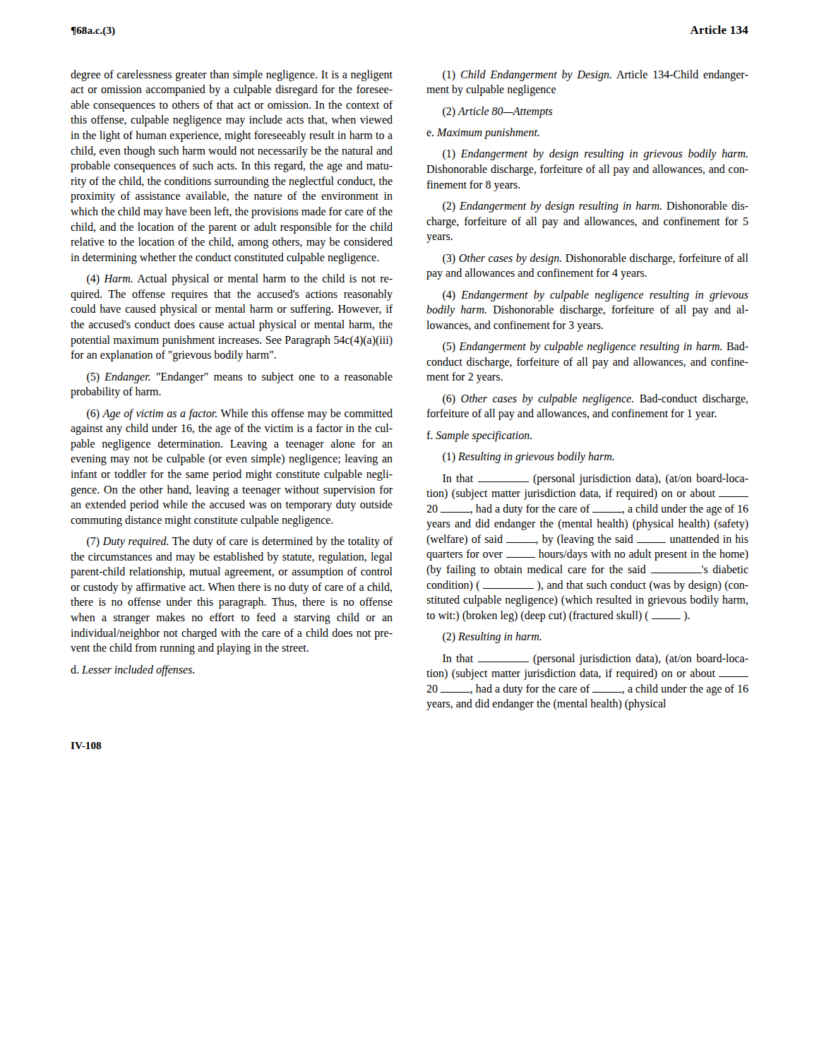¶68a.c.(3) Article 134
degree of carelessness greater than simple negligence. It is a negligent act or omission accompanied by a culpable disregard for the foreseeable consequences to others of that act or omission. In the context of this offense, culpable negligence may include acts that, when viewed in the light of human experience, might foreseeably result in harm to a child, even though such harm would not necessarily be the natural and probable consequences of such acts. In this regard, the age and maturity of the child, the conditions surrounding the neglectful conduct, the proximity of assistance available, the nature of the environment in which the child may have been left, the provisions made for care of the child, and the location of the parent or adult responsible for the child relative to the location of the child, among others, may be considered in determining whether the conduct constituted culpable negligence.
(4) Harm. Actual physical or mental harm to the child is not required. The offense requires that the accused's actions reasonably could have caused physical or mental harm or suffering. However, if the accused's conduct does cause actual physical or mental harm, the potential maximum punishment increases. See Paragraph 54c(4)(a)(iii) for an explanation of "grievous bodily harm".
(5) Endanger. "Endanger" means to subject one to a reasonable probability of harm.
(6) Age of victim as a factor. While this offense may be committed against any child under 16, the age of the victim is a factor in the culpable negligence determination. Leaving a teenager alone for an evening may not be culpable (or even simple) negligence; leaving an infant or toddler for the same period might constitute culpable negligence. On the other hand, leaving a teenager without supervision for an extended period while the accused was on temporary duty outside commuting distance might constitute culpable negligence.
(7) Duty required. The duty of care is determined by the totality of the circumstances and may be established by statute, regulation, legal parent-child relationship, mutual agreement, or assumption of control or custody by affirmative act. When there is no duty of care of a child, there is no offense under this paragraph. Thus, there is no offense when a stranger makes no effort to feed a starving child or an individual/neighbor not charged with the care of a child does not prevent the child from running and playing in the street.
d. Lesser included offenses.
(1) Child Endangerment by Design. Article 134-Child endangerment by culpable negligence
(2) Article 80—Attempts
e. Maximum punishment.
(1) Endangerment by design resulting in grievous bodily harm. Dishonorable discharge, forfeiture of all pay and allowances, and confinement for 8 years.
(2) Endangerment by design resulting in harm. Dishonorable discharge, forfeiture of all pay and allowances, and confinement for 5 years.
(3) Other cases by design. Dishonorable discharge, forfeiture of all pay and allowances and confinement for 4 years.
(4) Endangerment by culpable negligence resulting in grievous bodily harm. Dishonorable discharge, forfeiture of all pay and allowances, and confinement for 3 years.
(5) Endangerment by culpable negligence resulting in harm. Bad-conduct discharge, forfeiture of all pay and allowances, and confinement for 2 years.
(6) Other cases by culpable negligence. Bad-conduct discharge, forfeiture of all pay and allowances, and confinement for 1 year.
f. Sample specification.
(1) Resulting in grievous bodily harm.
In that (personal jurisdiction data), (at/on board-location) (subject matter jurisdiction data, if required) on or about 20 , had a duty for the care of , a child under the age of 16 years and did endanger the (mental health) (physical health) (safety) (welfare) of said , by (leaving the said unattended in his quarters for over hours/days with no adult present in the home) (by failing to obtain medical care for the said 's diabetic condition) ( ), and that such conduct (was by design) (constituted culpable negligence) (which resulted in grievous bodily harm, to wit:) (broken leg) (deep cut) (fractured skull) ( ).
(2) Resulting in harm.
In that (personal jurisdiction data), (at/on board-location) (subject matter jurisdiction data, if required) on or about 20 , had a duty for the care of , a child under the age of 16 years, and did endanger the (mental health) (physical
IV-108